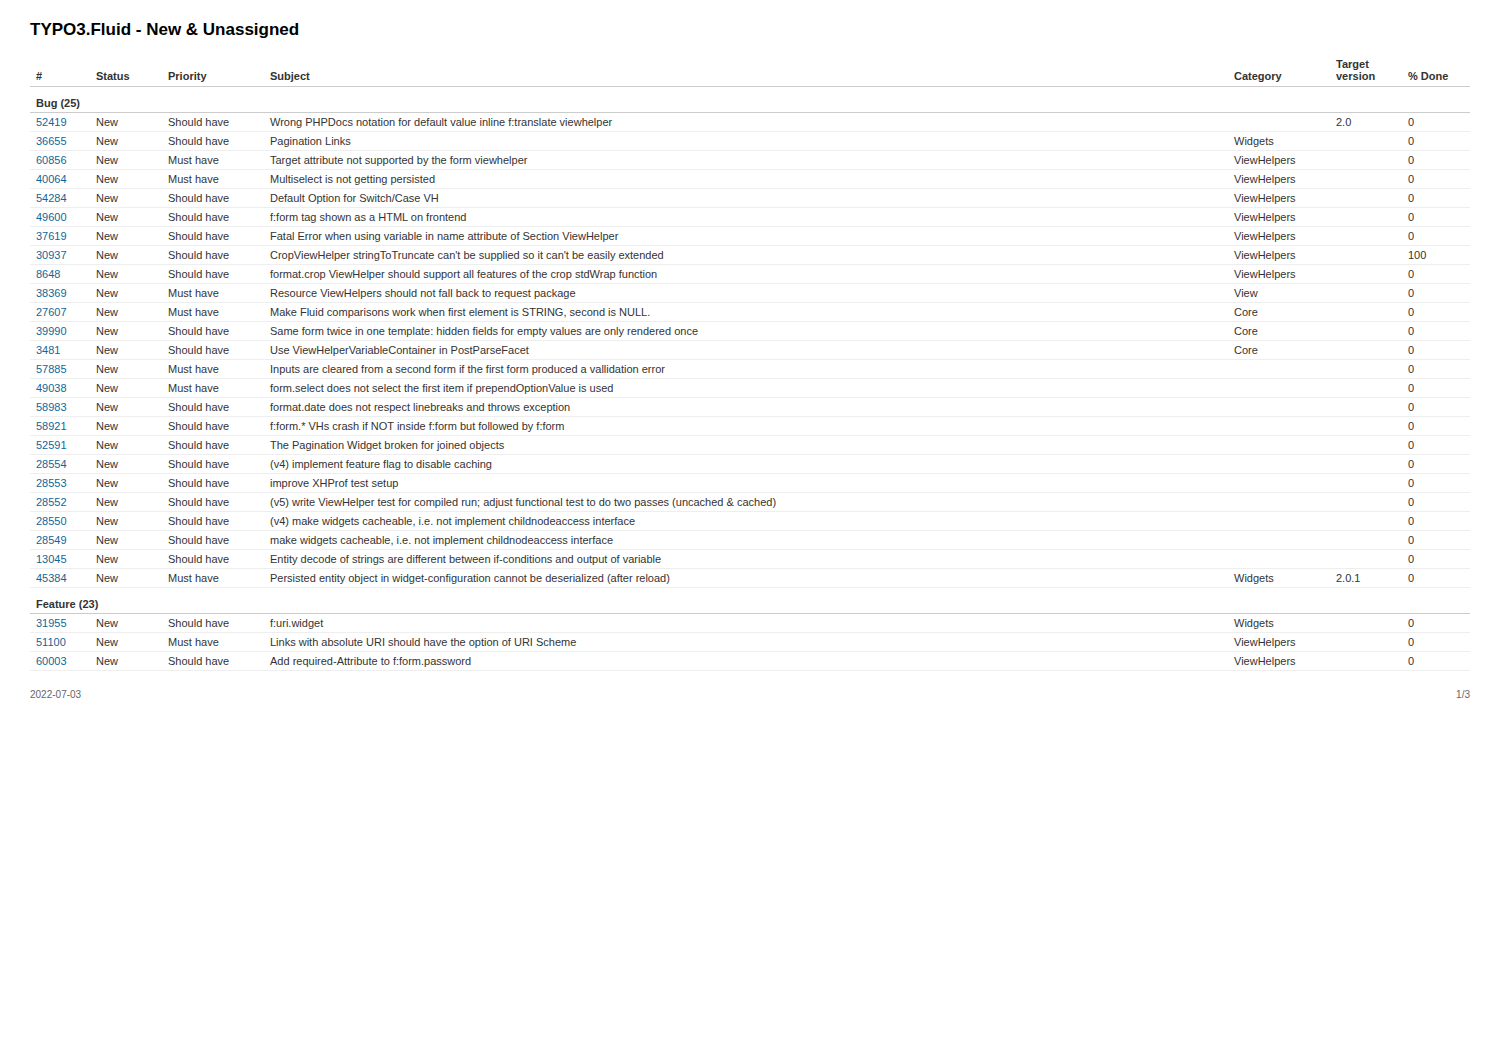TYPO3.Fluid - New & Unassigned
| # | Status | Priority | Subject | Category | Target version | % Done |
| --- | --- | --- | --- | --- | --- | --- |
| Bug (25) |
| 52419 | New | Should have | Wrong PHPDocs notation for default value inline f:translate viewhelper | | 2.0 | 0 |
| 36655 | New | Should have | Pagination Links | Widgets | | 0 |
| 60856 | New | Must have | Target attribute not supported by the form viewhelper | ViewHelpers | | 0 |
| 40064 | New | Must have | Multiselect is not getting persisted | ViewHelpers | | 0 |
| 54284 | New | Should have | Default Option for Switch/Case VH | ViewHelpers | | 0 |
| 49600 | New | Should have | f:form tag shown as a HTML on frontend | ViewHelpers | | 0 |
| 37619 | New | Should have | Fatal Error when using variable in name attribute of Section ViewHelper | ViewHelpers | | 0 |
| 30937 | New | Should have | CropViewHelper stringToTruncate can't be supplied so it can't be easily extended | ViewHelpers | | 100 |
| 8648 | New | Should have | format.crop ViewHelper should support all features of the crop stdWrap function | ViewHelpers | | 0 |
| 38369 | New | Must have | Resource ViewHelpers should not fall back to request package | View | | 0 |
| 27607 | New | Must have | Make Fluid comparisons work when first element is STRING, second is NULL. | Core | | 0 |
| 39990 | New | Should have | Same form twice in one template: hidden fields for empty values are only rendered once | Core | | 0 |
| 3481 | New | Should have | Use ViewHelperVariableContainer in PostParseFacet | Core | | 0 |
| 57885 | New | Must have | Inputs are cleared from a second form if the first form produced a vallidation error | | | 0 |
| 49038 | New | Must have | form.select does not select the first item if prependOptionValue is used | | | 0 |
| 58983 | New | Should have | format.date does not respect linebreaks and throws exception | | | 0 |
| 58921 | New | Should have | f:form.* VHs crash if NOT inside f:form but followed by f:form | | | 0 |
| 52591 | New | Should have | The Pagination Widget broken for joined objects | | | 0 |
| 28554 | New | Should have | (v4) implement feature flag to disable caching | | | 0 |
| 28553 | New | Should have | improve XHProf test setup | | | 0 |
| 28552 | New | Should have | (v5) write ViewHelper test for compiled run; adjust functional test to do two passes (uncached & cached) | | | 0 |
| 28550 | New | Should have | (v4) make widgets cacheable, i.e. not implement childnodeaccess interface | | | 0 |
| 28549 | New | Should have | make widgets cacheable, i.e. not implement childnodeaccess interface | | | 0 |
| 13045 | New | Should have | Entity decode of strings are different between if-conditions and output of variable | | | 0 |
| 45384 | New | Must have | Persisted entity object in widget-configuration cannot be deserialized (after reload) | Widgets | 2.0.1 | 0 |
| Feature (23) |
| 31955 | New | Should have | f:uri.widget | Widgets | | 0 |
| 51100 | New | Must have | Links with absolute URI should have the option of URI Scheme | ViewHelpers | | 0 |
| 60003 | New | Should have | Add required-Attribute to f:form.password | ViewHelpers | | 0 |
2022-07-03 1/3